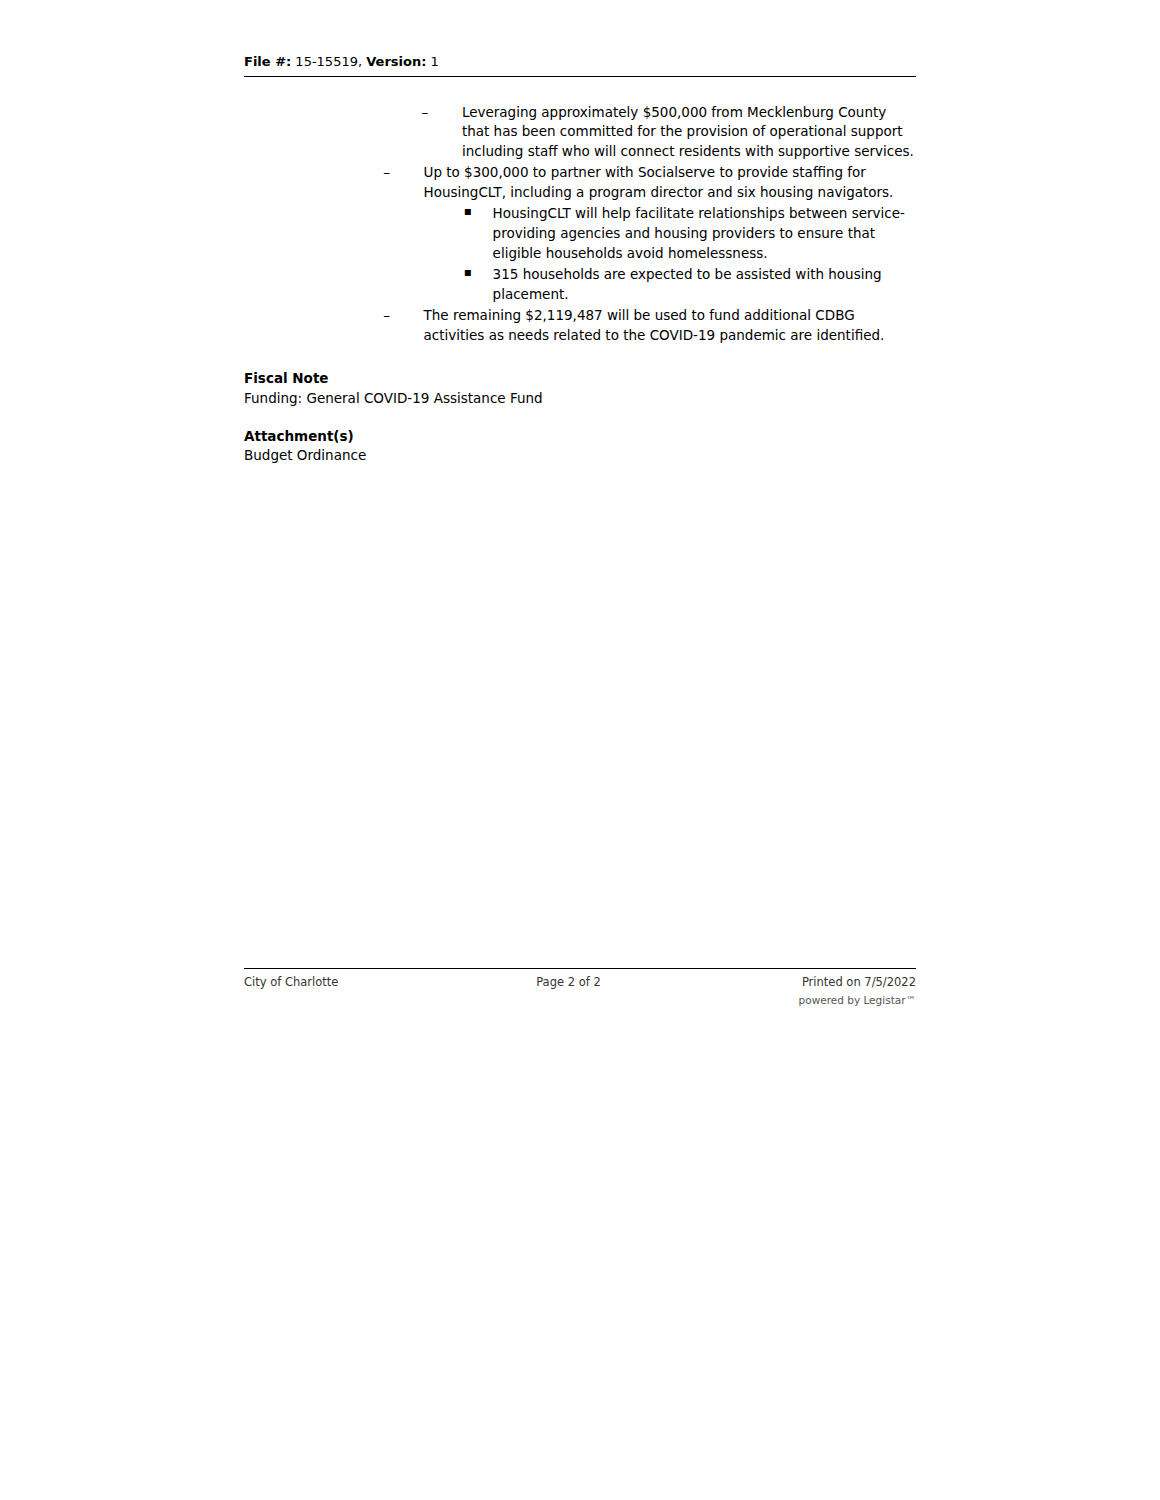File #: 15-15519, Version: 1
Leveraging approximately $500,000 from Mecklenburg County that has been committed for the provision of operational support including staff who will connect residents with supportive services.
Up to $300,000 to partner with Socialserve to provide staffing for HousingCLT, including a program director and six housing navigators.
HousingCLT will help facilitate relationships between service-providing agencies and housing providers to ensure that eligible households avoid homelessness.
315 households are expected to be assisted with housing placement.
The remaining $2,119,487 will be used to fund additional CDBG activities as needs related to the COVID-19 pandemic are identified.
Fiscal Note
Funding: General COVID-19 Assistance Fund
Attachment(s)
Budget Ordinance
City of Charlotte
Page 2 of 2
Printed on 7/5/2022 powered by Legistar™